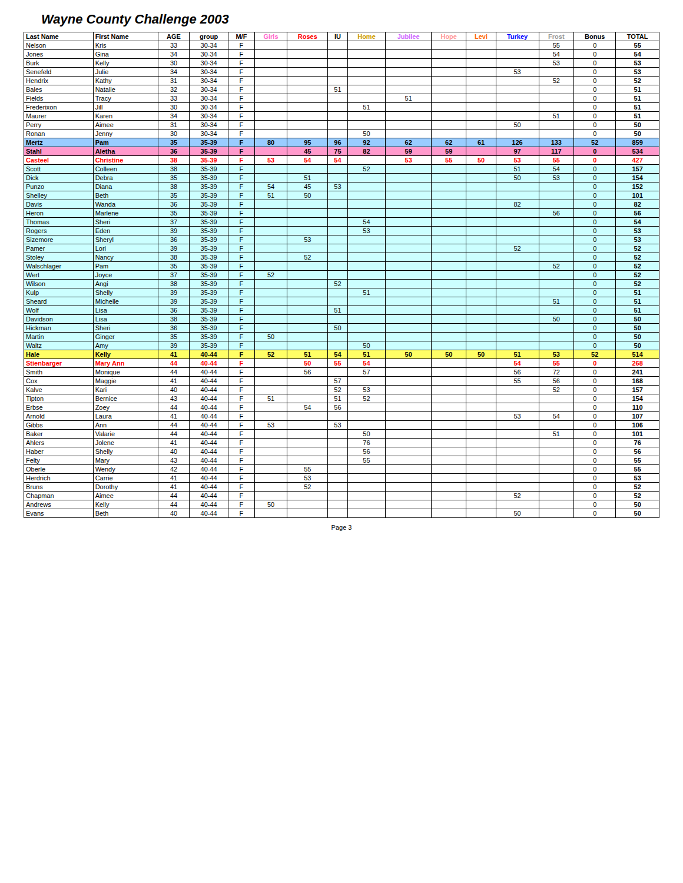Wayne County Challenge 2003
| Last Name | First Name | AGE | group | M/F | Girls | Roses | IU | Home | Jubilee | Hope | Levi | Turkey | Frost | Bonus | TOTAL |
| --- | --- | --- | --- | --- | --- | --- | --- | --- | --- | --- | --- | --- | --- | --- | --- |
| Nelson | Kris | 33 | 30-34 | F | | | | | | | | | 55 | 0 | 55 |
| Jones | Gina | 34 | 30-34 | F | | | | | | | | | 54 | 0 | 54 |
| Burk | Kelly | 30 | 30-34 | F | | | | | | | | | 53 | 0 | 53 |
| Senefeld | Julie | 34 | 30-34 | F | | | | | | | | 53 | | 0 | 53 |
| Hendrix | Kathy | 31 | 30-34 | F | | | | | | | | | 52 | 0 | 52 |
| Bales | Natalie | 32 | 30-34 | F | | | 51 | | | | | | | 0 | 51 |
| Fields | Tracy | 33 | 30-34 | F | | | | | 51 | | | | | 0 | 51 |
| Frederixon | Jill | 30 | 30-34 | F | | | | 51 | | | | | | 0 | 51 |
| Maurer | Karen | 34 | 30-34 | F | | | | | | | | | 51 | 0 | 51 |
| Perry | Aimee | 31 | 30-34 | F | | | | | | | | 50 | | 0 | 50 |
| Ronan | Jenny | 30 | 30-34 | F | | | | 50 | | | | | | 0 | 50 |
| Mertz | Pam | 35 | 35-39 | F | 80 | 95 | 96 | 92 | 62 | 62 | 61 | 126 | 133 | 52 | 859 |
| Stahl | Aletha | 36 | 35-39 | F | | 45 | 75 | 82 | 59 | 59 | | 97 | 117 | 0 | 534 |
| Casteel | Christine | 38 | 35-39 | F | 53 | 54 | 54 | | 53 | 55 | 50 | 53 | 55 | 0 | 427 |
| Scott | Colleen | 38 | 35-39 | F | | | | 52 | | | | 51 | 54 | 0 | 157 |
| Dick | Debra | 35 | 35-39 | F | | 51 | | | | | | 50 | 53 | 0 | 154 |
| Punzo | Diana | 38 | 35-39 | F | 54 | 45 | 53 | | | | | | | 0 | 152 |
| Shelley | Beth | 35 | 35-39 | F | 51 | 50 | | | | | | | | 0 | 101 |
| Davis | Wanda | 36 | 35-39 | F | | | | | | | | 82 | | 0 | 82 |
| Heron | Marlene | 35 | 35-39 | F | | | | | | | | | 56 | 0 | 56 |
| Thomas | Sheri | 37 | 35-39 | F | | | | 54 | | | | | | 0 | 54 |
| Rogers | Eden | 39 | 35-39 | F | | | | 53 | | | | | | 0 | 53 |
| Sizemore | Sheryl | 36 | 35-39 | F | | 53 | | | | | | | | 0 | 53 |
| Pamer | Lori | 39 | 35-39 | F | | | | | | | | 52 | | 0 | 52 |
| Stoley | Nancy | 38 | 35-39 | F | | 52 | | | | | | | | 0 | 52 |
| Walschlager | Pam | 35 | 35-39 | F | | | | | | | | | 52 | 0 | 52 |
| Wert | Joyce | 37 | 35-39 | F | 52 | | | | | | | | | 0 | 52 |
| Wilson | Angi | 38 | 35-39 | F | | | 52 | | | | | | | 0 | 52 |
| Kulp | Shelly | 39 | 35-39 | F | | | | 51 | | | | | | 0 | 51 |
| Sheard | Michelle | 39 | 35-39 | F | | | | | | | | | 51 | 0 | 51 |
| Wolf | Lisa | 36 | 35-39 | F | | | 51 | | | | | | | 0 | 51 |
| Davidson | Lisa | 38 | 35-39 | F | | | | | | | | | 50 | 0 | 50 |
| Hickman | Sheri | 36 | 35-39 | F | | | 50 | | | | | | | 0 | 50 |
| Martin | Ginger | 35 | 35-39 | F | 50 | | | | | | | | | 0 | 50 |
| Waltz | Amy | 39 | 35-39 | F | | | | 50 | | | | | | 0 | 50 |
| Hale | Kelly | 41 | 40-44 | F | 52 | 51 | 54 | 51 | 50 | 50 | 50 | 51 | 53 | 52 | 514 |
| Stienbarger | Mary Ann | 44 | 40-44 | F | | 50 | 55 | 54 | | | | 54 | 55 | 0 | 268 |
| Smith | Monique | 44 | 40-44 | F | | 56 | | 57 | | | | 56 | 72 | 0 | 241 |
| Cox | Maggie | 41 | 40-44 | F | | | 57 | | | | | 55 | 56 | 0 | 168 |
| Kalve | Kari | 40 | 40-44 | F | | | 52 | 53 | | | | | 52 | 0 | 157 |
| Tipton | Bernice | 43 | 40-44 | F | 51 | | 51 | 52 | | | | | | 0 | 154 |
| Erbse | Zoey | 44 | 40-44 | F | | 54 | 56 | | | | | | | 0 | 110 |
| Arnold | Laura | 41 | 40-44 | F | | | | | | | | 53 | 54 | 0 | 107 |
| Gibbs | Ann | 44 | 40-44 | F | 53 | | 53 | | | | | | | 0 | 106 |
| Baker | Valarie | 44 | 40-44 | F | | | | 50 | | | | | 51 | 0 | 101 |
| Ahlers | Jolene | 41 | 40-44 | F | | | | 76 | | | | | | 0 | 76 |
| Haber | Shelly | 40 | 40-44 | F | | | | 56 | | | | | | 0 | 56 |
| Felty | Mary | 43 | 40-44 | F | | | | 55 | | | | | | 0 | 55 |
| Oberle | Wendy | 42 | 40-44 | F | | 55 | | | | | | | | 0 | 55 |
| Herdrich | Carrie | 41 | 40-44 | F | | 53 | | | | | | | | 0 | 53 |
| Bruns | Dorothy | 41 | 40-44 | F | | 52 | | | | | | | | 0 | 52 |
| Chapman | Aimee | 44 | 40-44 | F | | | | | | | | 52 | | 0 | 52 |
| Andrews | Kelly | 44 | 40-44 | F | 50 | | | | | | | | | 0 | 50 |
| Evans | Beth | 40 | 40-44 | F | | | | | | | | 50 | | 0 | 50 |
Page 3